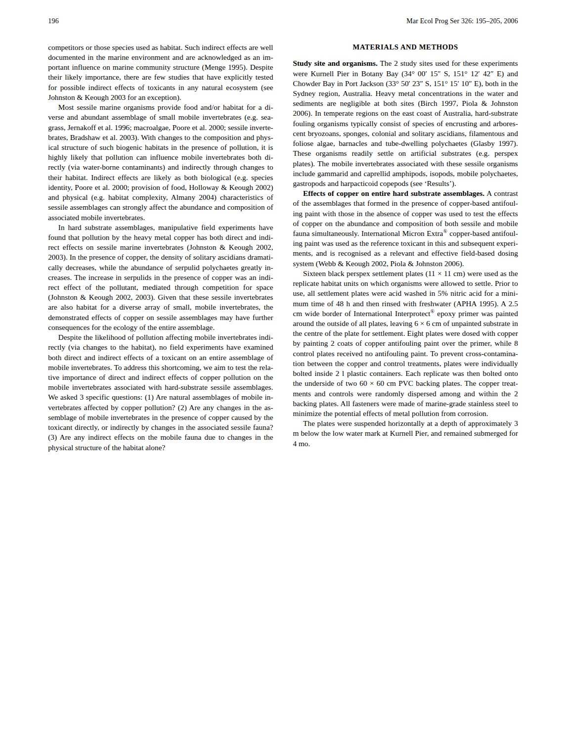196 Mar Ecol Prog Ser 326: 195–205, 2006
competitors or those species used as habitat. Such indirect effects are well documented in the marine environment and are acknowledged as an important influence on marine community structure (Menge 1995). Despite their likely importance, there are few studies that have explicitly tested for possible indirect effects of toxicants in any natural ecosystem (see Johnston & Keough 2003 for an exception).
Most sessile marine organisms provide food and/or habitat for a diverse and abundant assemblage of small mobile invertebrates (e.g. seagrass, Jernakoff et al. 1996; macroalgae, Poore et al. 2000; sessile invertebrates, Bradshaw et al. 2003). With changes to the composition and physical structure of such biogenic habitats in the presence of pollution, it is highly likely that pollution can influence mobile invertebrates both directly (via water-borne contaminants) and indirectly through changes to their habitat. Indirect effects are likely as both biological (e.g. species identity, Poore et al. 2000; provision of food, Holloway & Keough 2002) and physical (e.g. habitat complexity, Almany 2004) characteristics of sessile assemblages can strongly affect the abundance and composition of associated mobile invertebrates.
In hard substrate assemblages, manipulative field experiments have found that pollution by the heavy metal copper has both direct and indirect effects on sessile marine invertebrates (Johnston & Keough 2002, 2003). In the presence of copper, the density of solitary ascidians dramatically decreases, while the abundance of serpulid polychaetes greatly increases. The increase in serpulids in the presence of copper was an indirect effect of the pollutant, mediated through competition for space (Johnston & Keough 2002, 2003). Given that these sessile invertebrates are also habitat for a diverse array of small, mobile invertebrates, the demonstrated effects of copper on sessile assemblages may have further consequences for the ecology of the entire assemblage.
Despite the likelihood of pollution affecting mobile invertebrates indirectly (via changes to the habitat), no field experiments have examined both direct and indirect effects of a toxicant on an entire assemblage of mobile invertebrates. To address this shortcoming, we aim to test the relative importance of direct and indirect effects of copper pollution on the mobile invertebrates associated with hard-substrate sessile assemblages. We asked 3 specific questions: (1) Are natural assemblages of mobile invertebrates affected by copper pollution? (2) Are any changes in the assemblage of mobile invertebrates in the presence of copper caused by the toxicant directly, or indirectly by changes in the associated sessile fauna? (3) Are any indirect effects on the mobile fauna due to changes in the physical structure of the habitat alone?
Materials and Methods
Study site and organisms. The 2 study sites used for these experiments were Kurnell Pier in Botany Bay (34° 00′ 15″ S, 151° 12′ 42″ E) and Chowder Bay in Port Jackson (33° 50′ 23″ S, 151° 15′ 10″ E), both in the Sydney region, Australia. Heavy metal concentrations in the water and sediments are negligible at both sites (Birch 1997, Piola & Johnston 2006). In temperate regions on the east coast of Australia, hard-substrate fouling organisms typically consist of species of encrusting and arborescent bryozoans, sponges, colonial and solitary ascidians, filamentous and foliose algae, barnacles and tube-dwelling polychaetes (Glasby 1997). These organisms readily settle on artificial substrates (e.g. perspex plates). The mobile invertebrates associated with these sessile organisms include gammarid and caprellid amphipods, isopods, mobile polychaetes, gastropods and harpacticoid copepods (see ‘Results’).
Effects of copper on entire hard substrate assemblages. A contrast of the assemblages that formed in the presence of copper-based antifouling paint with those in the absence of copper was used to test the effects of copper on the abundance and composition of both sessile and mobile fauna simultaneously. International Micron Extra® copper-based antifouling paint was used as the reference toxicant in this and subsequent experiments, and is recognised as a relevant and effective field-based dosing system (Webb & Keough 2002, Piola & Johnston 2006).
Sixteen black perspex settlement plates (11 × 11 cm) were used as the replicate habitat units on which organisms were allowed to settle. Prior to use, all settlement plates were acid washed in 5% nitric acid for a minimum time of 48 h and then rinsed with freshwater (APHA 1995). A 2.5 cm wide border of International Interprotect® epoxy primer was painted around the outside of all plates, leaving 6 × 6 cm of unpainted substrate in the centre of the plate for settlement. Eight plates were dosed with copper by painting 2 coats of copper antifouling paint over the primer, while 8 control plates received no antifouling paint. To prevent cross-contamination between the copper and control treatments, plates were individually bolted inside 2 l plastic containers. Each replicate was then bolted onto the underside of two 60 × 60 cm PVC backing plates. The copper treatments and controls were randomly dispersed among and within the 2 backing plates. All fasteners were made of marine-grade stainless steel to minimize the potential effects of metal pollution from corrosion.
The plates were suspended horizontally at a depth of approximately 3 m below the low water mark at Kurnell Pier, and remained submerged for 4 mo.